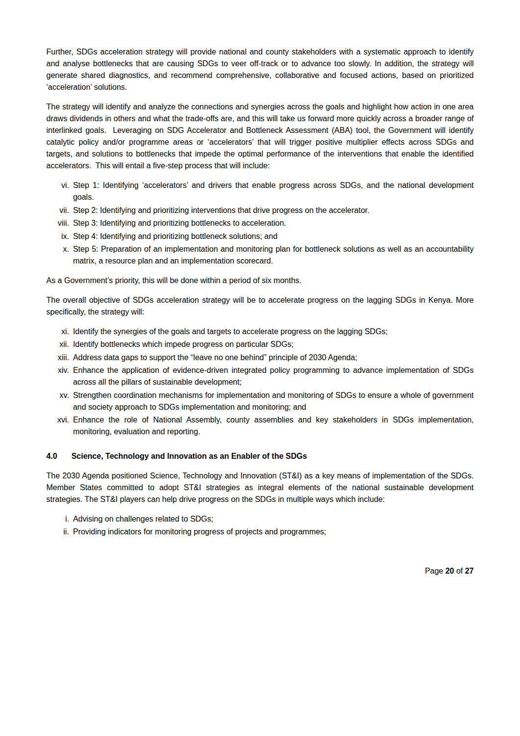Further, SDGs acceleration strategy will provide national and county stakeholders with a systematic approach to identify and analyse bottlenecks that are causing SDGs to veer off-track or to advance too slowly. In addition, the strategy will generate shared diagnostics, and recommend comprehensive, collaborative and focused actions, based on prioritized ‘acceleration’ solutions.
The strategy will identify and analyze the connections and synergies across the goals and highlight how action in one area draws dividends in others and what the trade-offs are, and this will take us forward more quickly across a broader range of interlinked goals. Leveraging on SDG Accelerator and Bottleneck Assessment (ABA) tool, the Government will identify catalytic policy and/or programme areas or ‘accelerators’ that will trigger positive multiplier effects across SDGs and targets, and solutions to bottlenecks that impede the optimal performance of the interventions that enable the identified accelerators. This will entail a five-step process that will include:
vi. Step 1: Identifying ‘accelerators’ and drivers that enable progress across SDGs, and the national development goals.
vii. Step 2: Identifying and prioritizing interventions that drive progress on the accelerator.
viii. Step 3: Identifying and prioritizing bottlenecks to acceleration.
ix. Step 4: Identifying and prioritizing bottleneck solutions; and
x. Step 5: Preparation of an implementation and monitoring plan for bottleneck solutions as well as an accountability matrix, a resource plan and an implementation scorecard.
As a Government’s priority, this will be done within a period of six months.
The overall objective of SDGs acceleration strategy will be to accelerate progress on the lagging SDGs in Kenya. More specifically, the strategy will:
xi. Identify the synergies of the goals and targets to accelerate progress on the lagging SDGs;
xii. Identify bottlenecks which impede progress on particular SDGs;
xiii. Address data gaps to support the “leave no one behind” principle of 2030 Agenda;
xiv. Enhance the application of evidence-driven integrated policy programming to advance implementation of SDGs across all the pillars of sustainable development;
xv. Strengthen coordination mechanisms for implementation and monitoring of SDGs to ensure a whole of government and society approach to SDGs implementation and monitoring; and
xvi. Enhance the role of National Assembly, county assemblies and key stakeholders in SDGs implementation, monitoring, evaluation and reporting.
4.0 Science, Technology and Innovation as an Enabler of the SDGs
The 2030 Agenda positioned Science, Technology and Innovation (ST&I) as a key means of implementation of the SDGs. Member States committed to adopt ST&I strategies as integral elements of the national sustainable development strategies. The ST&I players can help drive progress on the SDGs in multiple ways which include:
i. Advising on challenges related to SDGs;
ii. Providing indicators for monitoring progress of projects and programmes;
Page 20 of 27